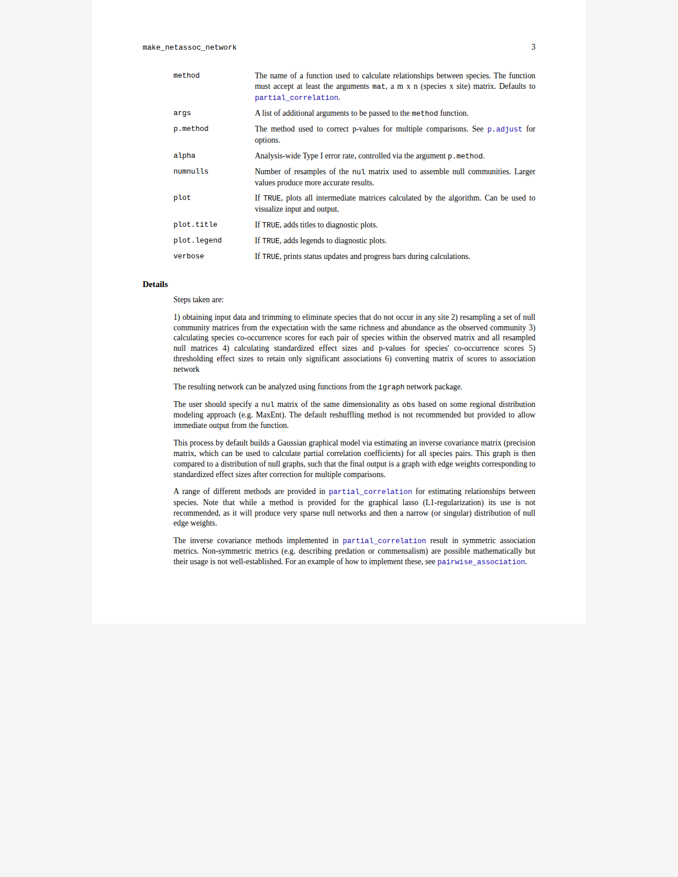make_netassoc_network 3
method
The name of a function used to calculate relationships between species. The function must accept at least the arguments mat, a m x n (species x site) matrix. Defaults to partial_correlation.
args
A list of additional arguments to be passed to the method function.
p.method
The method used to correct p-values for multiple comparisons. See p.adjust for options.
alpha
Analysis-wide Type I error rate, controlled via the argument p.method.
numnulls
Number of resamples of the nul matrix used to assemble null communities. Larger values produce more accurate results.
plot
If TRUE, plots all intermediate matrices calculated by the algorithm. Can be used to visualize input and output.
plot.title
If TRUE, adds titles to diagnostic plots.
plot.legend
If TRUE, adds legends to diagnostic plots.
verbose
If TRUE, prints status updates and progress bars during calculations.
Details
Steps taken are:
1) obtaining input data and trimming to eliminate species that do not occur in any site 2) resampling a set of null community matrices from the expectation with the same richness and abundance as the observed community 3) calculating species co-occurrence scores for each pair of species within the observed matrix and all resampled null matrices 4) calculating standardized effect sizes and p-values for species' co-occurrence scores 5) thresholding effect sizes to retain only significant associations 6) converting matrix of scores to association network
The resulting network can be analyzed using functions from the igraph network package.
The user should specify a nul matrix of the same dimensionality as obs based on some regional distribution modeling approach (e.g. MaxEnt). The default reshuffling method is not recommended but provided to allow immediate output from the function.
This process by default builds a Gaussian graphical model via estimating an inverse covariance matrix (precision matrix, which can be used to calculate partial correlation coefficients) for all species pairs. This graph is then compared to a distribution of null graphs, such that the final output is a graph with edge weights corresponding to standardized effect sizes after correction for multiple comparisons.
A range of different methods are provided in partial_correlation for estimating relationships between species. Note that while a method is provided for the graphical lasso (L1-regularization) its use is not recommended, as it will produce very sparse null networks and then a narrow (or singular) distribution of null edge weights.
The inverse covariance methods implemented in partial_correlation result in symmetric association metrics. Non-symmetric metrics (e.g. describing predation or commensalism) are possible mathematically but their usage is not well-established. For an example of how to implement these, see pairwise_association.